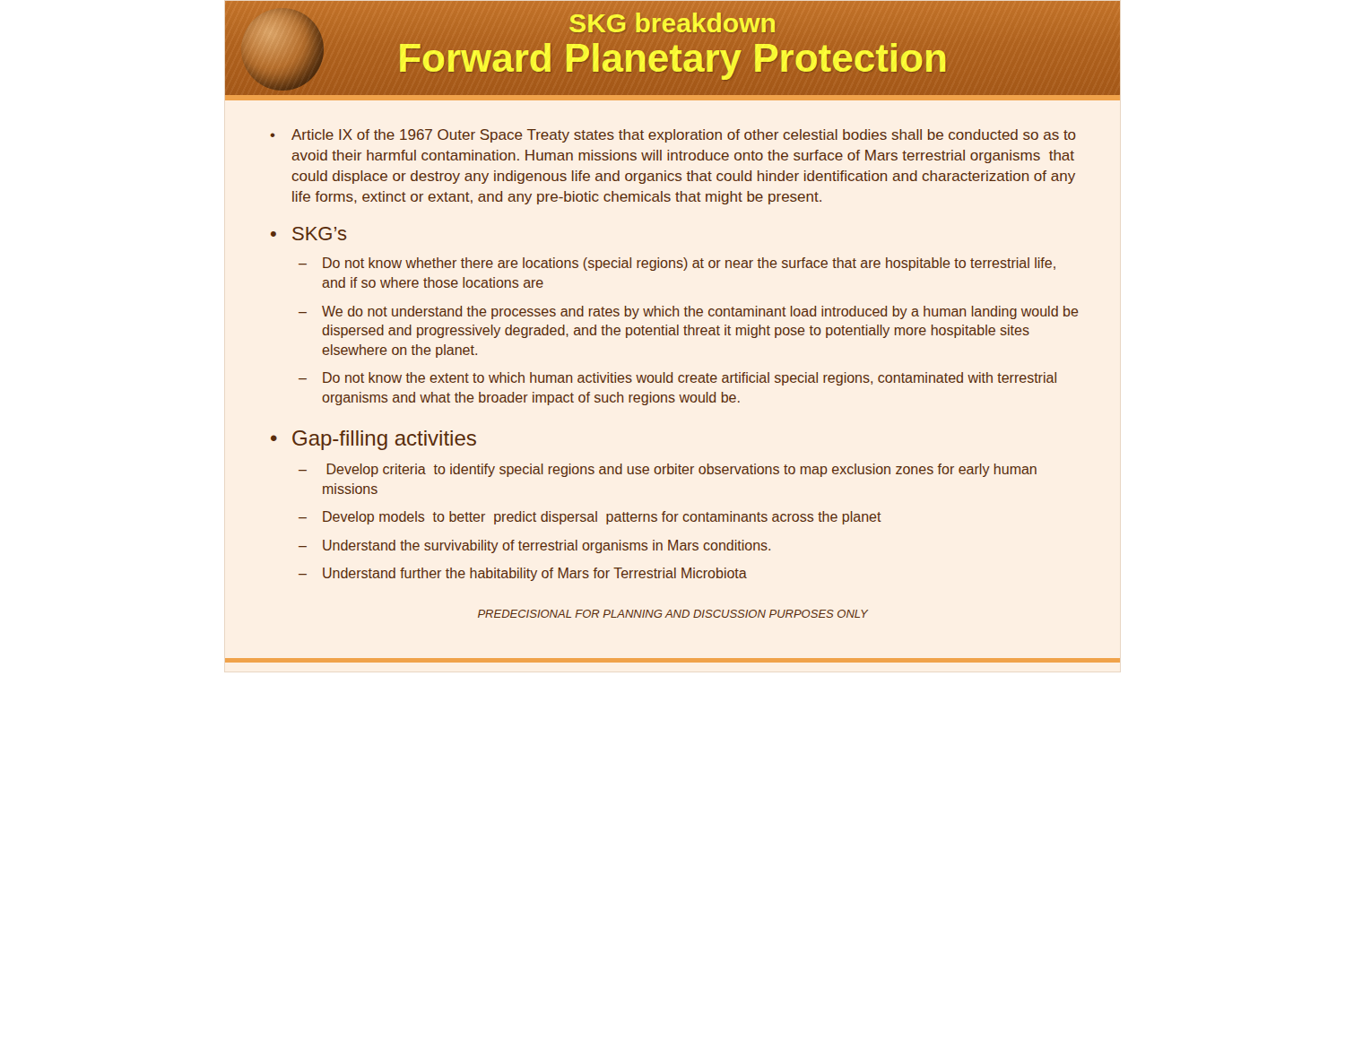SKG breakdown
Forward Planetary Protection
Article IX of the 1967 Outer Space Treaty states that exploration of other celestial bodies shall be conducted so as to avoid their harmful contamination. Human missions will introduce onto the surface of Mars terrestrial organisms that could displace or destroy any indigenous life and organics that could hinder identification and characterization of any life forms, extinct or extant, and any pre-biotic chemicals that might be present.
SKG’s
Do not know whether there are locations (special regions) at or near the surface that are hospitable to terrestrial life, and if so where those locations are
We do not understand the processes and rates by which the contaminant load introduced by a human landing would be dispersed and progressively degraded, and the potential threat it might pose to potentially more hospitable sites elsewhere on the planet.
Do not know the extent to which human activities would create artificial special regions, contaminated with terrestrial organisms and what the broader impact of such regions would be.
Gap-filling activities
Develop criteria to identify special regions and use orbiter observations to map exclusion zones for early human missions
Develop models to better predict dispersal patterns for contaminants across the planet
Understand the survivability of terrestrial organisms in Mars conditions.
Understand further the habitability of Mars for Terrestrial Microbiota
PREDECISIONAL FOR PLANNING AND DISCUSSION PURPOSES ONLY